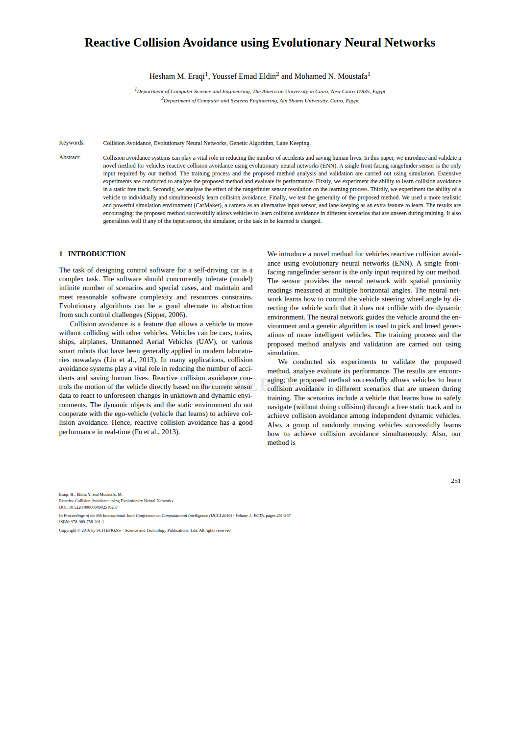Reactive Collision Avoidance using Evolutionary Neural Networks
Hesham M. Eraqi1, Youssef Emad Eldin2 and Mohamed N. Moustafa1
1Department of Computer Science and Engineering, The American University in Cairo, New Cairo 11835, Egypt
2Department of Computer and Systems Engineering, Ain Shams University, Cairo, Egypt
Keywords:
Collision Avoidance, Evolutionary Neural Networks, Genetic Algorithm, Lane Keeping.
Abstract:
Collision avoidance systems can play a vital role in reducing the number of accidents and saving human lives. In this paper, we introduce and validate a novel method for vehicles reactive collision avoidance using evolutionary neural networks (ENN). A single front-facing rangefinder sensor is the only input required by our method. The training process and the proposed method analysis and validation are carried out using simulation. Extensive experiments are conducted to analyse the proposed method and evaluate its performance. Firstly, we experiment the ability to learn collision avoidance in a static free track. Secondly, we analyse the effect of the rangefinder sensor resolution on the learning process. Thirdly, we experiment the ability of a vehicle to individually and simultaneously learn collision avoidance. Finally, we test the generality of the proposed method. We used a more realistic and powerful simulation environment (CarMaker), a camera as an alternative input sensor, and lane keeping as an extra feature to learn. The results are encouraging; the proposed method successfully allows vehicles to learn collision avoidance in different scenarios that are unseen during training. It also generalizes well if any of the input sensor, the simulator, or the task to be learned is changed.
SCITEPRESS
1 INTRODUCTION
The task of designing control software for a self-driving car is a complex task. The software should concurrently tolerate (model) infinite number of scenarios and special cases, and maintain and meet reasonable software complexity and resources constrains. Evolutionary algorithms can be a good alternate to abstraction from such control challenges (Sipper, 2006).
Collision avoidance is a feature that allows a vehicle to move without colliding with other vehicles. Vehicles can be cars, trains, ships, airplanes, Unmanned Aerial Vehicles (UAV), or various smart robots that have been generally applied in modern laboratories nowadays (Liu et al., 2013). In many applications, collision avoidance systems play a vital role in reducing the number of accidents and saving human lives. Reactive collision avoidance controls the motion of the vehicle directly based on the current sensor data to react to unforeseen changes in unknown and dynamic environments. The dynamic objects and the static environment do not cooperate with the ego-vehicle (vehicle that learns) to achieve collision avoidance. Hence, reactive collision avoidance has a good performance in real-time (Fu et al., 2013).
We introduce a novel method for vehicles reactive collision avoidance using evolutionary neural networks (ENN). A single front-facing rangefinder sensor is the only input required by our method. The sensor provides the neural network with spatial proximity readings measured at multiple horizontal angles. The neural network learns how to control the vehicle steering wheel angle by directing the vehicle such that it does not collide with the dynamic environment. The neural network guides the vehicle around the environment and a genetic algorithm is used to pick and breed generations of more intelligent vehicles. The training process and the proposed method analysis and validation are carried out using simulation.
We conducted six experiments to validate the proposed method, analyse evaluate its performance. The results are encouraging; the proposed method successfully allows vehicles to learn collision avoidance in different scenarios that are unseen during training. The scenarios include a vehicle that learns how to safely navigate (without doing collision) through a free static track and to achieve collision avoidance among independent dynamic vehicles. Also, a group of randomly moving vehicles successfully learns how to achieve collision avoidance simultaneously. Also, our method is
251
Eraqi, H., Eldin, Y. and Moustafa, M.
Reactive Collision Avoidance using Evolutionary Neural Networks.
DOI: 10.5220/0006084902510257
In Proceedings of the 8th International Joint Conference on Computational Intelligence (IJCCI 2016) - Volume 1: ECTA, pages 251-257
ISBN: 978-989-758-201-1
Copyright © 2016 by SCITEPRESS – Science and Technology Publications, Lda. All rights reserved